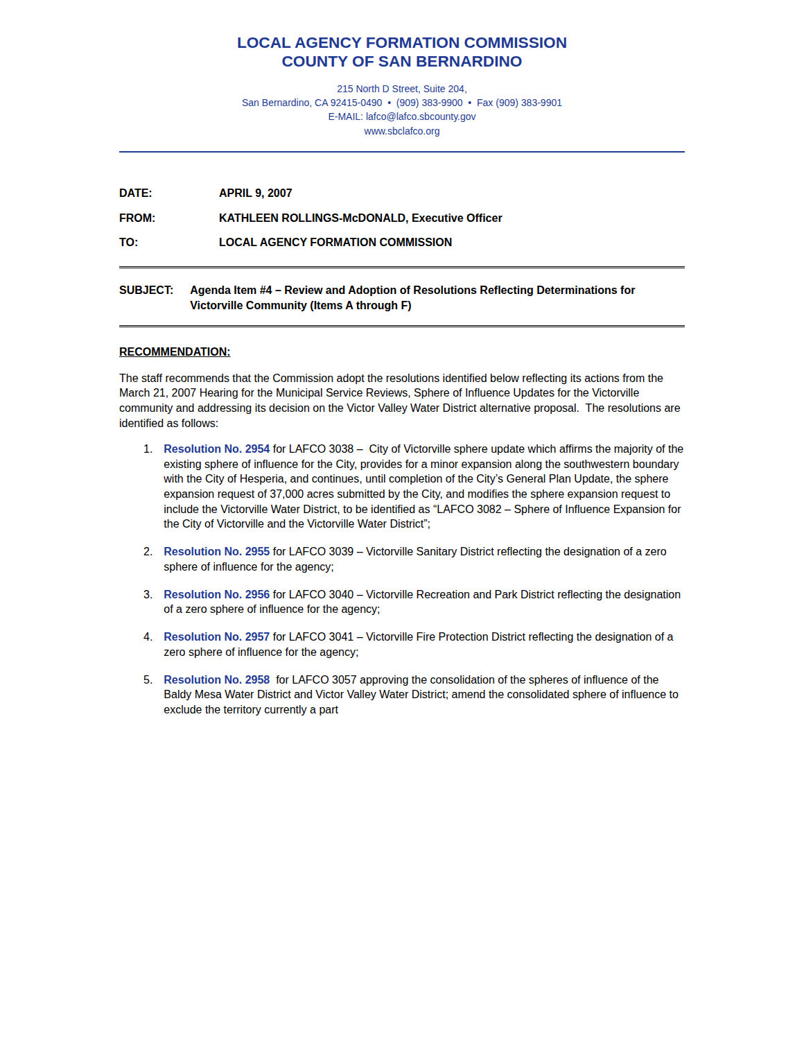LOCAL AGENCY FORMATION COMMISSION
COUNTY OF SAN BERNARDINO
215 North D Street, Suite 204,
San Bernardino, CA 92415-0490 • (909) 383-9900 • Fax (909) 383-9901
E-MAIL: lafco@lafco.sbcounty.gov
www.sbclafco.org
| DATE: | APRIL 9, 2007 |
| FROM: | KATHLEEN ROLLINGS-McDONALD, Executive Officer |
| TO: | LOCAL AGENCY FORMATION COMMISSION |
SUBJECT:
Agenda Item #4 – Review and Adoption of Resolutions Reflecting Determinations for Victorville Community (Items A through F)
RECOMMENDATION:
The staff recommends that the Commission adopt the resolutions identified below reflecting its actions from the March 21, 2007 Hearing for the Municipal Service Reviews, Sphere of Influence Updates for the Victorville community and addressing its decision on the Victor Valley Water District alternative proposal. The resolutions are identified as follows:
Resolution No. 2954 for LAFCO 3038 – City of Victorville sphere update which affirms the majority of the existing sphere of influence for the City, provides for a minor expansion along the southwestern boundary with the City of Hesperia, and continues, until completion of the City’s General Plan Update, the sphere expansion request of 37,000 acres submitted by the City, and modifies the sphere expansion request to include the Victorville Water District, to be identified as “LAFCO 3082 – Sphere of Influence Expansion for the City of Victorville and the Victorville Water District”;
Resolution No. 2955 for LAFCO 3039 – Victorville Sanitary District reflecting the designation of a zero sphere of influence for the agency;
Resolution No. 2956 for LAFCO 3040 – Victorville Recreation and Park District reflecting the designation of a zero sphere of influence for the agency;
Resolution No. 2957 for LAFCO 3041 – Victorville Fire Protection District reflecting the designation of a zero sphere of influence for the agency;
Resolution No. 2958 for LAFCO 3057 approving the consolidation of the spheres of influence of the Baldy Mesa Water District and Victor Valley Water District; amend the consolidated sphere of influence to exclude the territory currently a part